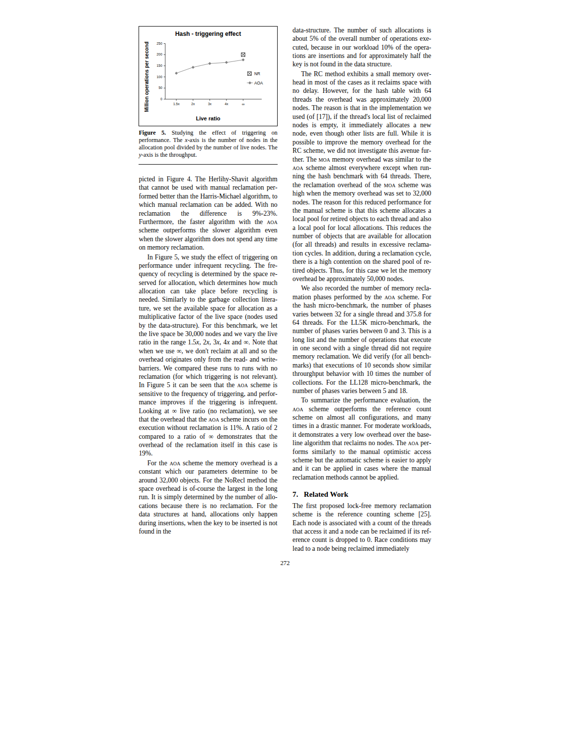Hash - triggering effect
Million operations per second
0 50 100 150 200 250 1.5x 2x 3x 4x ∞ NR AOA
Live ratio
Figure 5. Studying the effect of triggering on performance. The x-axis is the number of nodes in the allocation pool divided by the number of live nodes. The y-axis is the throughput.
picted in Figure 4. The Herlihy-Shavit algorithm that cannot be used with manual reclamation performed better than the Harris-Michael algorithm, to which manual reclamation can be added. With no reclamation the difference is 9%-23%. Furthermore, the faster algorithm with the aoa scheme outperforms the slower algorithm even when the slower algorithm does not spend any time on memory reclamation.
In Figure 5, we study the effect of triggering on performance under infrequent recycling. The frequency of recycling is determined by the space reserved for allocation, which determines how much allocation can take place before recycling is needed. Similarly to the garbage collection literature, we set the available space for allocation as a multiplicative factor of the live space (nodes used by the data-structure). For this benchmark, we let the live space be 30,000 nodes and we vary the live ratio in the range 1.5x, 2x, 3x, 4x and ∞. Note that when we use ∞, we don't reclaim at all and so the overhead originates only from the read- and write-barriers. We compared these runs to runs with no reclamation (for which triggering is not relevant). In Figure 5 it can be seen that the aoa scheme is sensitive to the frequency of triggering, and performance improves if the triggering is infrequent. Looking at ∞ live ratio (no reclamation), we see that the overhead that the aoa scheme incurs on the execution without reclamation is 11%. A ratio of 2 compared to a ratio of ∞ demonstrates that the overhead of the reclamation itself in this case is 19%.
For the aoa scheme the memory overhead is a constant which our parameters determine to be around 32,000 objects. For the NoRecl method the space overhead is of-course the largest in the long run. It is simply determined by the number of allocations because there is no reclamation. For the data structures at hand, allocations only happen during insertions, when the key to be inserted is not found in the
data-structure. The number of such allocations is about 5% of the overall number of operations executed, because in our workload 10% of the operations are insertions and for approximately half the key is not found in the data structure.
The RC method exhibits a small memory overhead in most of the cases as it reclaims space with no delay. However, for the hash table with 64 threads the overhead was approximately 20,000 nodes. The reason is that in the implementation we used (of [17]), if the thread's local list of reclaimed nodes is empty, it immediately allocates a new node, even though other lists are full. While it is possible to improve the memory overhead for the RC scheme, we did not investigate this avenue further. The moa memory overhead was similar to the aoa scheme almost everywhere except when running the hash benchmark with 64 threads. There, the reclamation overhead of the moa scheme was high when the memory overhead was set to 32,000 nodes. The reason for this reduced performance for the manual scheme is that this scheme allocates a local pool for retired objects to each thread and also a local pool for local allocations. This reduces the number of objects that are available for allocation (for all threads) and results in excessive reclamation cycles. In addition, during a reclamation cycle, there is a high contention on the shared pool of retired objects. Thus, for this case we let the memory overhead be approximately 50,000 nodes.
We also recorded the number of memory reclamation phases performed by the aoa scheme. For the hash micro-benchmark, the number of phases varies between 32 for a single thread and 375.8 for 64 threads. For the LL5K micro-benchmark, the number of phases varies between 0 and 3. This is a long list and the number of operations that execute in one second with a single thread did not require memory reclamation. We did verify (for all benchmarks) that executions of 10 seconds show similar throurghput behavior with 10 times the number of collections. For the LL128 micro-benchmark, the number of phases varies between 5 and 18.
To summarize the performance evaluation, the aoa scheme outperforms the reference count scheme on almost all configurations, and many times in a drastic manner. For moderate workloads, it demonstrates a very low overhead over the baseline algorithm that reclaims no nodes. The aoa performs similarly to the manual optimistic access scheme but the automatic scheme is easier to apply and it can be applied in cases where the manual reclamation methods cannot be applied.
7. Related Work
The first proposed lock-free memory reclamation scheme is the reference counting scheme [25]. Each node is associated with a count of the threads that access it and a node can be reclaimed if its reference count is dropped to 0. Race conditions may lead to a node being reclaimed immediately
272